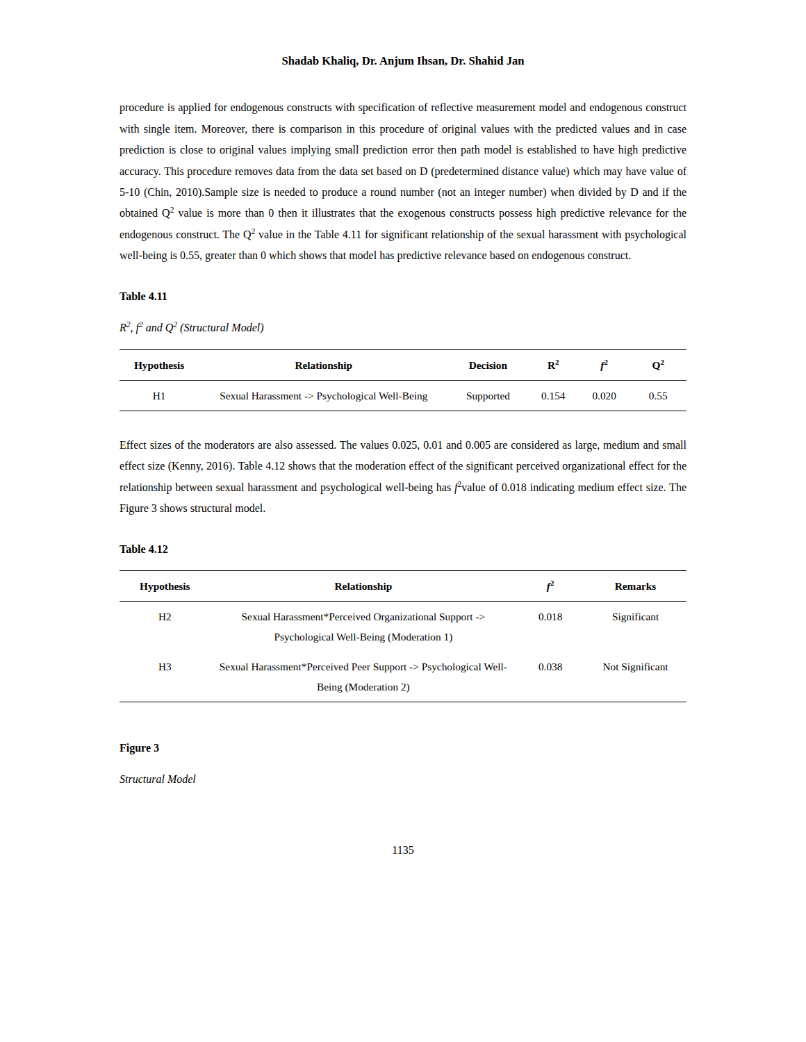Shadab Khaliq, Dr. Anjum Ihsan, Dr. Shahid Jan
procedure is applied for endogenous constructs with specification of reflective measurement model and endogenous construct with single item. Moreover, there is comparison in this procedure of original values with the predicted values and in case prediction is close to original values implying small prediction error then path model is established to have high predictive accuracy. This procedure removes data from the data set based on D (predetermined distance value) which may have value of 5-10 (Chin, 2010).Sample size is needed to produce a round number (not an integer number) when divided by D and if the obtained Q2 value is more than 0 then it illustrates that the exogenous constructs possess high predictive relevance for the endogenous construct. The Q2 value in the Table 4.11 for significant relationship of the sexual harassment with psychological well-being is 0.55, greater than 0 which shows that model has predictive relevance based on endogenous construct.
Table 4.11
R2, f2 and Q2 (Structural Model)
| Hypothesis | Relationship | Decision | R 2 | f 2 | Q 2 |
| --- | --- | --- | --- | --- | --- |
| H1 | Sexual Harassment -> Psychological Well-Being | Supported | 0.154 | 0.020 | 0.55 |
Effect sizes of the moderators are also assessed. The values 0.025, 0.01 and 0.005 are considered as large, medium and small effect size (Kenny, 2016). Table 4.12 shows that the moderation effect of the significant perceived organizational effect for the relationship between sexual harassment and psychological well-being has f2value of 0.018 indicating medium effect size. The Figure 3 shows structural model.
Table 4.12
| Hypothesis | Relationship | f 2 | Remarks |
| --- | --- | --- | --- |
| H2 | Sexual Harassment*Perceived Organizational Support -> Psychological Well-Being (Moderation 1) | 0.018 | Significant |
| H3 | Sexual Harassment*Perceived Peer Support -> Psychological Well-Being (Moderation 2) | 0.038 | Not Significant |
Figure 3
Structural Model
1135